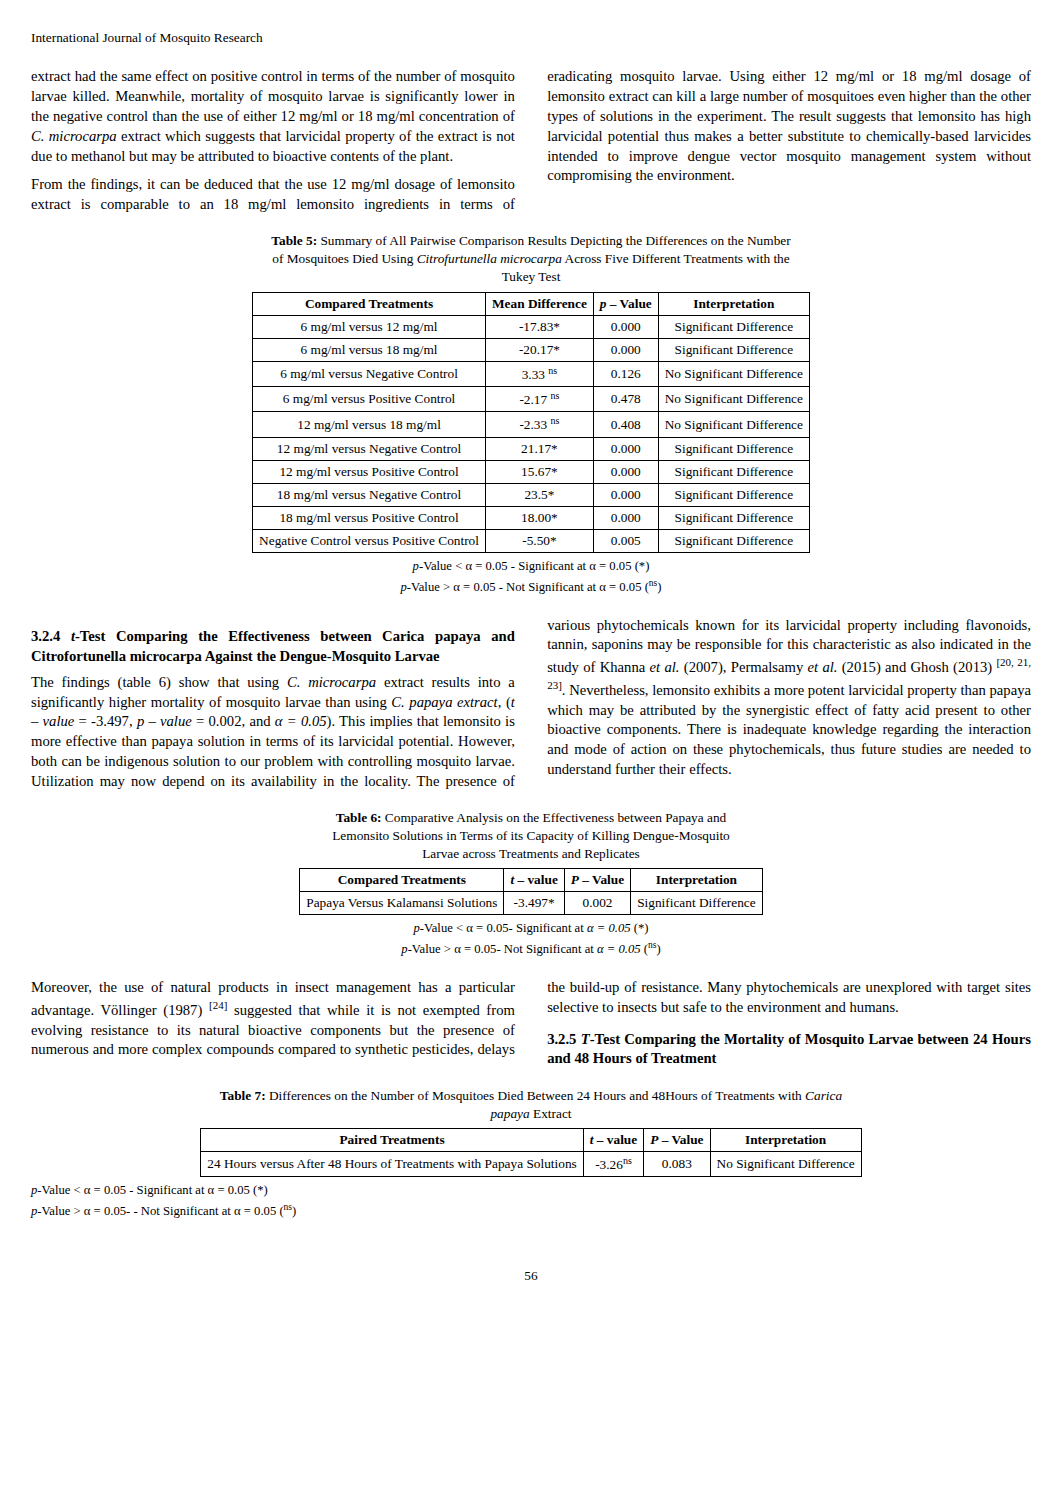International Journal of Mosquito Research
extract had the same effect on positive control in terms of the number of mosquito larvae killed. Meanwhile, mortality of mosquito larvae is significantly lower in the negative control than the use of either 12 mg/ml or 18 mg/ml concentration of C. microcarpa extract which suggests that larvicidal property of the extract is not due to methanol but may be attributed to bioactive contents of the plant.
From the findings, it can be deduced that the use 12 mg/ml dosage of lemonsito extract is comparable to an 18 mg/ml lemonsito ingredients in terms of eradicating mosquito larvae. Using either 12 mg/ml or 18 mg/ml dosage of lemonsito extract can kill a large number of mosquitoes even higher than the other types of solutions in the experiment. The result suggests that lemonsito has high larvicidal potential thus makes a better substitute to chemically-based larvicides intended to improve dengue vector mosquito management system without compromising the environment.
Table 5: Summary of All Pairwise Comparison Results Depicting the Differences on the Number of Mosquitoes Died Using Citrofurtunella microcarpa Across Five Different Treatments with the Tukey Test
| Compared Treatments | Mean Difference | p – Value | Interpretation |
| --- | --- | --- | --- |
| 6 mg/ml versus 12 mg/ml | -17.83* | 0.000 | Significant Difference |
| 6 mg/ml versus 18 mg/ml | -20.17* | 0.000 | Significant Difference |
| 6 mg/ml versus Negative Control | 3.33 ns | 0.126 | No Significant Difference |
| 6 mg/ml versus Positive Control | -2.17 ns | 0.478 | No Significant Difference |
| 12 mg/ml versus 18 mg/ml | -2.33 ns | 0.408 | No Significant Difference |
| 12 mg/ml versus Negative Control | 21.17* | 0.000 | Significant Difference |
| 12 mg/ml versus Positive Control | 15.67* | 0.000 | Significant Difference |
| 18 mg/ml versus Negative Control | 23.5* | 0.000 | Significant Difference |
| 18 mg/ml versus Positive Control | 18.00* | 0.000 | Significant Difference |
| Negative Control versus Positive Control | -5.50* | 0.005 | Significant Difference |
p-Value < α = 0.05 - Significant at α = 0.05 (*)
p-Value > α = 0.05 - Not Significant at α = 0.05 (ns)
3.2.4 t-Test Comparing the Effectiveness between Carica papaya and Citrofortunella microcarpa Against the Dengue-Mosquito Larvae
The findings (table 6) show that using C. microcarpa extract results into a significantly higher mortality of mosquito larvae than using C. papaya extract, (t – value = -3.497, p – value = 0.002, and α = 0.05). This implies that lemonsito is more effective than papaya solution in terms of its larvicidal potential. However, both can be indigenous solution to our problem with controlling mosquito larvae. Utilization may now depend on its availability in the locality. The presence of various phytochemicals known for its larvicidal property including flavonoids, tannin, saponins may be responsible for this characteristic as also indicated in the study of Khanna et al. (2007), Permalsamy et al. (2015) and Ghosh (2013) [20, 21, 23]. Nevertheless, lemonsito exhibits a more potent larvicidal property than papaya which may be attributed by the synergistic effect of fatty acid present to other bioactive components. There is inadequate knowledge regarding the interaction and mode of action on these phytochemicals, thus future studies are needed to understand further their effects.
Table 6: Comparative Analysis on the Effectiveness between Papaya and Lemonsito Solutions in Terms of its Capacity of Killing Dengue-Mosquito Larvae across Treatments and Replicates
| Compared Treatments | t – value | P – Value | Interpretation |
| --- | --- | --- | --- |
| Papaya Versus Kalamansi Solutions | -3.497* | 0.002 | Significant Difference |
p-Value < α = 0.05- Significant at α = 0.05 (*)
p-Value > α = 0.05- Not Significant at α = 0.05 (ns)
Moreover, the use of natural products in insect management has a particular advantage. Völlinger (1987) [24] suggested that while it is not exempted from evolving resistance to its natural bioactive components but the presence of numerous and more complex compounds compared to synthetic pesticides, delays the build-up of resistance. Many phytochemicals are unexplored with target sites selective to insects but safe to the environment and humans.
3.2.5 T-Test Comparing the Mortality of Mosquito Larvae between 24 Hours and 48 Hours of Treatment
Table 7: Differences on the Number of Mosquitoes Died Between 24 Hours and 48Hours of Treatments with Carica papaya Extract
| Paired Treatments | t – value | P – Value | Interpretation |
| --- | --- | --- | --- |
| 24 Hours versus After 48 Hours of Treatments with Papaya Solutions | -3.26 ns | 0.083 | No Significant Difference |
p-Value < α = 0.05 - Significant at α = 0.05 (*)
p-Value > α = 0.05- - Not Significant at α = 0.05 (ns)
56